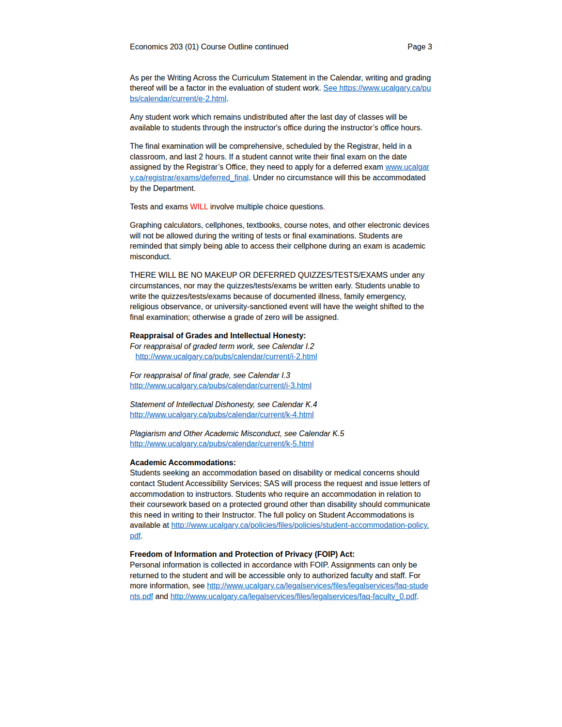Economics 203 (01) Course Outline continued Page 3
As per the Writing Across the Curriculum Statement in the Calendar, writing and grading thereof will be a factor in the evaluation of student work. See https://www.ucalgary.ca/pubs/calendar/current/e-2.html.
Any student work which remains undistributed after the last day of classes will be available to students through the instructor's office during the instructor’s office hours.
The final examination will be comprehensive, scheduled by the Registrar, held in a classroom, and last 2 hours. If a student cannot write their final exam on the date assigned by the Registrar’s Office, they need to apply for a deferred exam www.ucalgary.ca/registrar/exams/deferred_final. Under no circumstance will this be accommodated by the Department.
Tests and exams WILL involve multiple choice questions.
Graphing calculators, cellphones, textbooks, course notes, and other electronic devices will not be allowed during the writing of tests or final examinations. Students are reminded that simply being able to access their cellphone during an exam is academic misconduct.
THERE WILL BE NO MAKEUP OR DEFERRED QUIZZES/TESTS/EXAMS under any circumstances, nor may the quizzes/tests/exams be written early. Students unable to write the quizzes/tests/exams because of documented illness, family emergency, religious observance, or university-sanctioned event will have the weight shifted to the final examination; otherwise a grade of zero will be assigned.
Reappraisal of Grades and Intellectual Honesty:
For reappraisal of graded term work, see Calendar I.2
http://www.ucalgary.ca/pubs/calendar/current/i-2.html
For reappraisal of final grade, see Calendar I.3
http://www.ucalgary.ca/pubs/calendar/current/i-3.html
Statement of Intellectual Dishonesty, see Calendar K.4
http://www.ucalgary.ca/pubs/calendar/current/k-4.html
Plagiarism and Other Academic Misconduct, see Calendar K.5
http://www.ucalgary.ca/pubs/calendar/current/k-5.html
Academic Accommodations:
Students seeking an accommodation based on disability or medical concerns should contact Student Accessibility Services; SAS will process the request and issue letters of accommodation to instructors. Students who require an accommodation in relation to their coursework based on a protected ground other than disability should communicate this need in writing to their Instructor. The full policy on Student Accommodations is available at http://www.ucalgary.ca/policies/files/policies/student-accommodation-policy.pdf.
Freedom of Information and Protection of Privacy (FOIP) Act:
Personal information is collected in accordance with FOIP. Assignments can only be returned to the student and will be accessible only to authorized faculty and staff. For more information, see http://www.ucalgary.ca/legalservices/files/legalservices/faq-students.pdf and http://www.ucalgary.ca/legalservices/files/legalservices/faq-faculty_0.pdf.